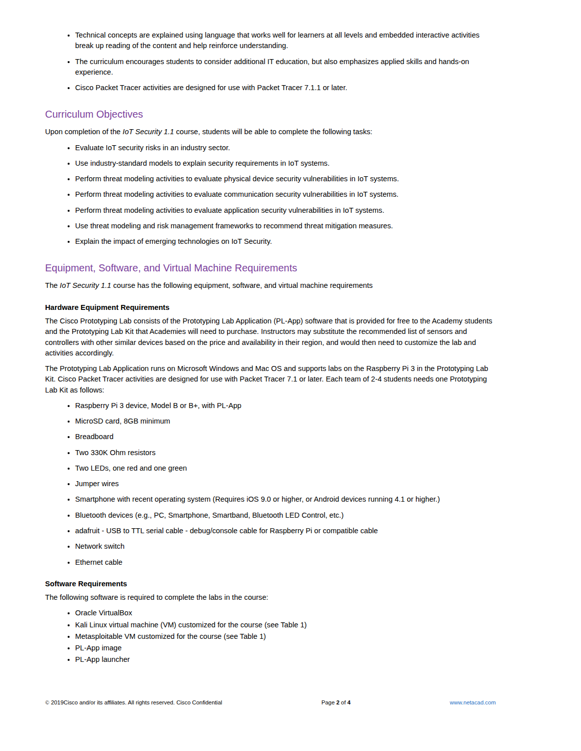Technical concepts are explained using language that works well for learners at all levels and embedded interactive activities break up reading of the content and help reinforce understanding.
The curriculum encourages students to consider additional IT education, but also emphasizes applied skills and hands-on experience.
Cisco Packet Tracer activities are designed for use with Packet Tracer 7.1.1 or later.
Curriculum Objectives
Upon completion of the IoT Security 1.1 course, students will be able to complete the following tasks:
Evaluate IoT security risks in an industry sector.
Use industry-standard models to explain security requirements in IoT systems.
Perform threat modeling activities to evaluate physical device security vulnerabilities in IoT systems.
Perform threat modeling activities to evaluate communication security vulnerabilities in IoT systems.
Perform threat modeling activities to evaluate application security vulnerabilities in IoT systems.
Use threat modeling and risk management frameworks to recommend threat mitigation measures.
Explain the impact of emerging technologies on IoT Security.
Equipment, Software, and Virtual Machine Requirements
The IoT Security 1.1 course has the following equipment, software, and virtual machine requirements
Hardware Equipment Requirements
The Cisco Prototyping Lab consists of the Prototyping Lab Application (PL-App) software that is provided for free to the Academy students and the Prototyping Lab Kit that Academies will need to purchase. Instructors may substitute the recommended list of sensors and controllers with other similar devices based on the price and availability in their region, and would then need to customize the lab and activities accordingly.
The Prototyping Lab Application runs on Microsoft Windows and Mac OS and supports labs on the Raspberry Pi 3 in the Prototyping Lab Kit. Cisco Packet Tracer activities are designed for use with Packet Tracer 7.1 or later. Each team of 2-4 students needs one Prototyping Lab Kit as follows:
Raspberry Pi 3 device, Model B or B+, with PL-App
MicroSD card, 8GB minimum
Breadboard
Two 330K Ohm resistors
Two LEDs, one red and one green
Jumper wires
Smartphone with recent operating system (Requires iOS 9.0 or higher, or Android devices running 4.1 or higher.)
Bluetooth devices (e.g., PC, Smartphone, Smartband, Bluetooth LED Control, etc.)
adafruit - USB to TTL serial cable - debug/console cable for Raspberry Pi or compatible cable
Network switch
Ethernet cable
Software Requirements
The following software is required to complete the labs in the course:
Oracle VirtualBox
Kali Linux virtual machine (VM) customized for the course (see Table 1)
Metasploitable VM customized for the course (see Table 1)
PL-App image
PL-App launcher
© 2019Cisco and/or its affiliates. All rights reserved. Cisco Confidential Page 2 of 4 www.netacad.com